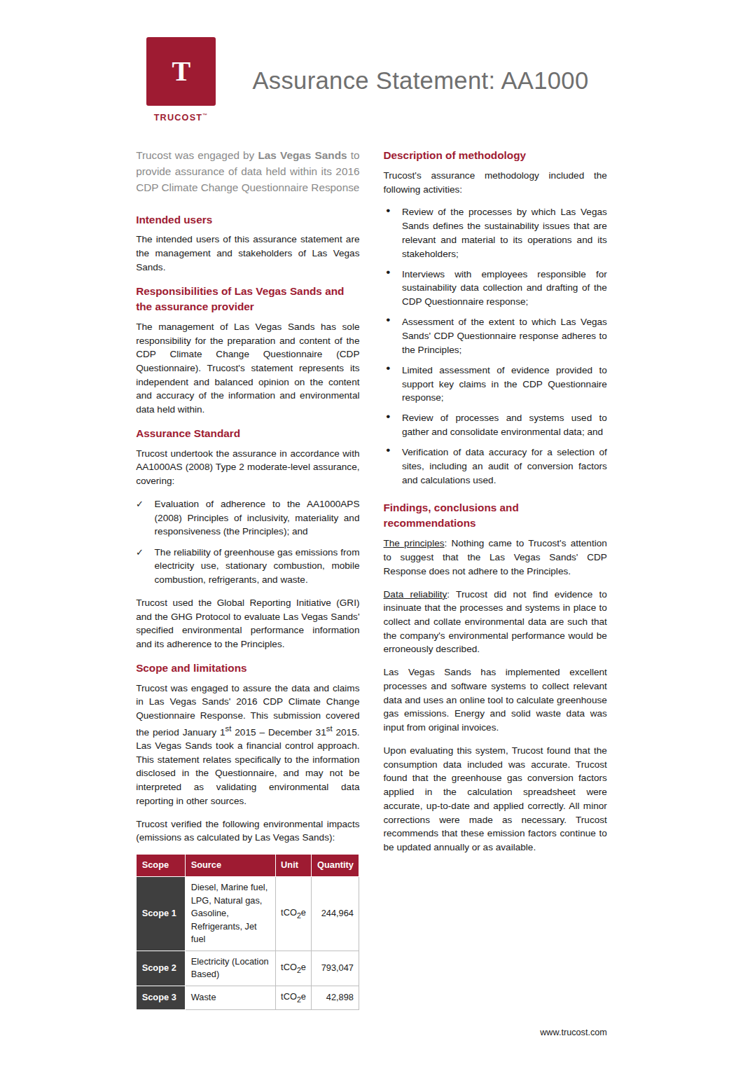T
TRUCOST™
Assurance Statement: AA1000
Trucost was engaged by Las Vegas Sands to provide assurance of data held within its 2016 CDP Climate Change Questionnaire Response
Intended users
The intended users of this assurance statement are the management and stakeholders of Las Vegas Sands.
Responsibilities of Las Vegas Sands and the assurance provider
The management of Las Vegas Sands has sole responsibility for the preparation and content of the CDP Climate Change Questionnaire (CDP Questionnaire). Trucost's statement represents its independent and balanced opinion on the content and accuracy of the information and environmental data held within.
Assurance Standard
Trucost undertook the assurance in accordance with AA1000AS (2008) Type 2 moderate-level assurance, covering:
Evaluation of adherence to the AA1000APS (2008) Principles of inclusivity, materiality and responsiveness (the Principles); and
The reliability of greenhouse gas emissions from electricity use, stationary combustion, mobile combustion, refrigerants, and waste.
Trucost used the Global Reporting Initiative (GRI) and the GHG Protocol to evaluate Las Vegas Sands' specified environmental performance information and its adherence to the Principles.
Scope and limitations
Trucost was engaged to assure the data and claims in Las Vegas Sands' 2016 CDP Climate Change Questionnaire Response. This submission covered the period January 1st 2015 – December 31st 2015. Las Vegas Sands took a financial control approach. This statement relates specifically to the information disclosed in the Questionnaire, and may not be interpreted as validating environmental data reporting in other sources.
Trucost verified the following environmental impacts (emissions as calculated by Las Vegas Sands):
| Scope | Source | Unit | Quantity |
| --- | --- | --- | --- |
| Scope 1 | Diesel, Marine fuel, LPG, Natural gas, Gasoline, Refrigerants, Jet fuel | tCO 2 e | 244,964 |
| Scope 2 | Electricity (Location Based) | tCO 2 e | 793,047 |
| Scope 3 | Waste | tCO 2 e | 42,898 |
Description of methodology
Trucost's assurance methodology included the following activities:
Review of the processes by which Las Vegas Sands defines the sustainability issues that are relevant and material to its operations and its stakeholders;
Interviews with employees responsible for sustainability data collection and drafting of the CDP Questionnaire response;
Assessment of the extent to which Las Vegas Sands' CDP Questionnaire response adheres to the Principles;
Limited assessment of evidence provided to support key claims in the CDP Questionnaire response;
Review of processes and systems used to gather and consolidate environmental data; and
Verification of data accuracy for a selection of sites, including an audit of conversion factors and calculations used.
Findings, conclusions and recommendations
The principles: Nothing came to Trucost's attention to suggest that the Las Vegas Sands' CDP Response does not adhere to the Principles.
Data reliability: Trucost did not find evidence to insinuate that the processes and systems in place to collect and collate environmental data are such that the company's environmental performance would be erroneously described.
Las Vegas Sands has implemented excellent processes and software systems to collect relevant data and uses an online tool to calculate greenhouse gas emissions. Energy and solid waste data was input from original invoices.
Upon evaluating this system, Trucost found that the consumption data included was accurate. Trucost found that the greenhouse gas conversion factors applied in the calculation spreadsheet were accurate, up-to-date and applied correctly. All minor corrections were made as necessary. Trucost recommends that these emission factors continue to be updated annually or as available.
www.trucost.com